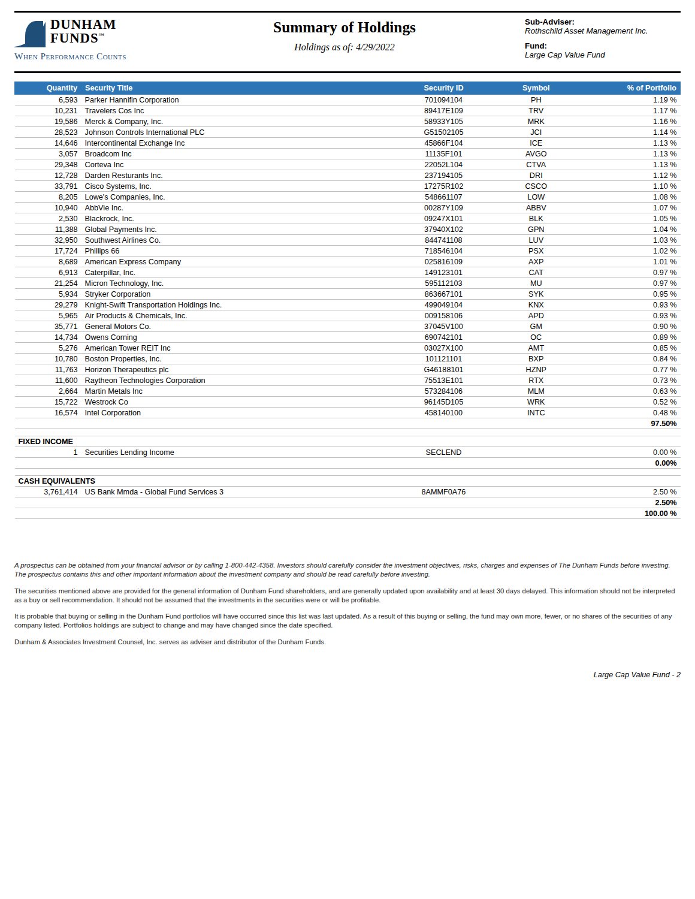DUNHAM
FUNDS™
When Performance Counts
Summary of Holdings
Holdings as of: 4/29/2022
Sub-Adviser:
Rothschild Asset Management Inc.
Fund:
Large Cap Value Fund
| Quantity | Security Title | Security ID | Symbol | % of Portfolio |
| --- | --- | --- | --- | --- |
| 6,593 | Parker Hannifin Corporation | 701094104 | PH | 1.19 % |
| 10,231 | Travelers Cos Inc | 89417E109 | TRV | 1.17 % |
| 19,586 | Merck & Company, Inc. | 58933Y105 | MRK | 1.16 % |
| 28,523 | Johnson Controls International PLC | G51502105 | JCI | 1.14 % |
| 14,646 | Intercontinental Exchange Inc | 45866F104 | ICE | 1.13 % |
| 3,057 | Broadcom Inc | 11135F101 | AVGO | 1.13 % |
| 29,348 | Corteva Inc | 22052L104 | CTVA | 1.13 % |
| 12,728 | Darden Resturants Inc. | 237194105 | DRI | 1.12 % |
| 33,791 | Cisco Systems, Inc. | 17275R102 | CSCO | 1.10 % |
| 8,205 | Lowe's Companies, Inc. | 548661107 | LOW | 1.08 % |
| 10,940 | AbbVie Inc. | 00287Y109 | ABBV | 1.07 % |
| 2,530 | Blackrock, Inc. | 09247X101 | BLK | 1.05 % |
| 11,388 | Global Payments Inc. | 37940X102 | GPN | 1.04 % |
| 32,950 | Southwest Airlines Co. | 844741108 | LUV | 1.03 % |
| 17,724 | Phillips 66 | 718546104 | PSX | 1.02 % |
| 8,689 | American Express Company | 025816109 | AXP | 1.01 % |
| 6,913 | Caterpillar, Inc. | 149123101 | CAT | 0.97 % |
| 21,254 | Micron Technology, Inc. | 595112103 | MU | 0.97 % |
| 5,934 | Stryker Corporation | 863667101 | SYK | 0.95 % |
| 29,279 | Knight-Swift Transportation Holdings Inc. | 499049104 | KNX | 0.93 % |
| 5,965 | Air Products & Chemicals, Inc. | 009158106 | APD | 0.93 % |
| 35,771 | General Motors Co. | 37045V100 | GM | 0.90 % |
| 14,734 | Owens Corning | 690742101 | OC | 0.89 % |
| 5,276 | American Tower REIT Inc | 03027X100 | AMT | 0.85 % |
| 10,780 | Boston Properties, Inc. | 101121101 | BXP | 0.84 % |
| 11,763 | Horizon Therapeutics plc | G46188101 | HZNP | 0.77 % |
| 11,600 | Raytheon Technologies Corporation | 75513E101 | RTX | 0.73 % |
| 2,664 | Martin Metals Inc | 573284106 | MLM | 0.63 % |
| 15,722 | Westrock Co | 96145D105 | WRK | 0.52 % |
| 16,574 | Intel Corporation | 458140100 | INTC | 0.48 % |
| 97.50% |
| FIXED INCOME |
| 1 | Securities Lending Income | SECLEND | | 0.00 % |
| 0.00% |
| CASH EQUIVALENTS |
| 3,761,414 | US Bank Mmda - Global Fund Services 3 | 8AMMF0A76 | | 2.50 % |
| 2.50% |
| 100.00 % |
A prospectus can be obtained from your financial advisor or by calling 1-800-442-4358. Investors should carefully consider the investment objectives, risks, charges and expenses of The Dunham Funds before investing. The prospectus contains this and other important information about the investment company and should be read carefully before investing.
The securities mentioned above are provided for the general information of Dunham Fund shareholders, and are generally updated upon availability and at least 30 days delayed. This information should not be interpreted as a buy or sell recommendation. It should not be assumed that the investments in the securities were or will be profitable.
It is probable that buying or selling in the Dunham Fund portfolios will have occurred since this list was last updated. As a result of this buying or selling, the fund may own more, fewer, or no shares of the securities of any company listed. Portfolios holdings are subject to change and may have changed since the date specified.
Dunham & Associates Investment Counsel, Inc. serves as adviser and distributor of the Dunham Funds.
Large Cap Value Fund - 2